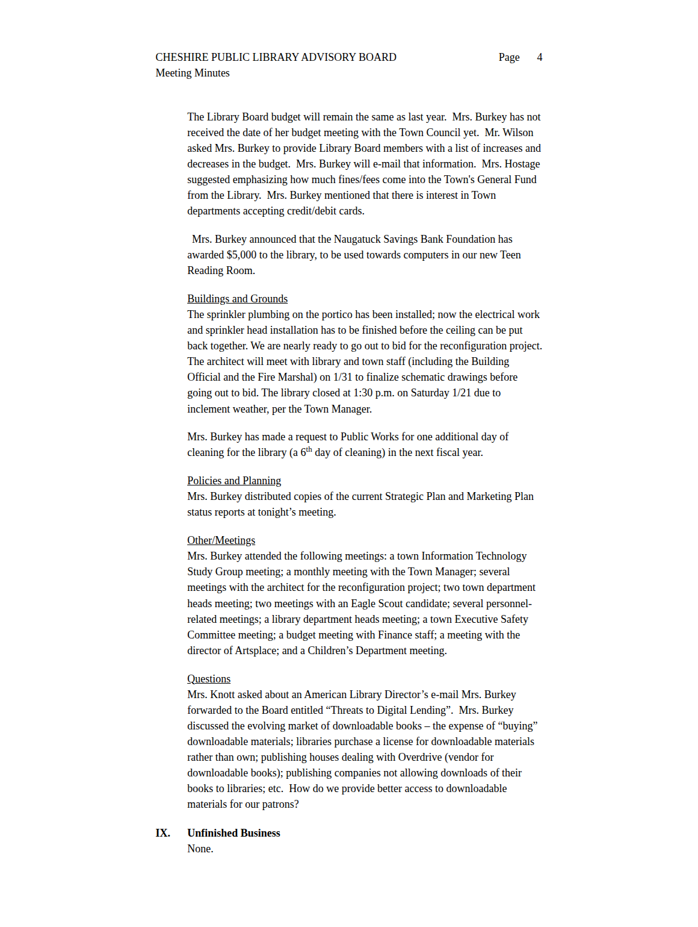CHESHIRE PUBLIC LIBRARY ADVISORY BOARD
Meeting Minutes
Page4
The Library Board budget will remain the same as last year. Mrs. Burkey has not received the date of her budget meeting with the Town Council yet. Mr. Wilson asked Mrs. Burkey to provide Library Board members with a list of increases and decreases in the budget. Mrs. Burkey will e-mail that information. Mrs. Hostage suggested emphasizing how much fines/fees come into the Town's General Fund from the Library. Mrs. Burkey mentioned that there is interest in Town departments accepting credit/debit cards.
Mrs. Burkey announced that the Naugatuck Savings Bank Foundation has awarded $5,000 to the library, to be used towards computers in our new Teen Reading Room.
Buildings and Grounds
The sprinkler plumbing on the portico has been installed; now the electrical work and sprinkler head installation has to be finished before the ceiling can be put back together. We are nearly ready to go out to bid for the reconfiguration project. The architect will meet with library and town staff (including the Building Official and the Fire Marshal) on 1/31 to finalize schematic drawings before going out to bid. The library closed at 1:30 p.m. on Saturday 1/21 due to inclement weather, per the Town Manager.
Mrs. Burkey has made a request to Public Works for one additional day of cleaning for the library (a 6th day of cleaning) in the next fiscal year.
Policies and Planning
Mrs. Burkey distributed copies of the current Strategic Plan and Marketing Plan status reports at tonight’s meeting.
Other/Meetings
Mrs. Burkey attended the following meetings: a town Information Technology Study Group meeting; a monthly meeting with the Town Manager; several meetings with the architect for the reconfiguration project; two town department heads meeting; two meetings with an Eagle Scout candidate; several personnel-related meetings; a library department heads meeting; a town Executive Safety Committee meeting; a budget meeting with Finance staff; a meeting with the director of Artsplace; and a Children’s Department meeting.
Questions
Mrs. Knott asked about an American Library Director’s e-mail Mrs. Burkey forwarded to the Board entitled “Threats to Digital Lending”. Mrs. Burkey discussed the evolving market of downloadable books – the expense of “buying” downloadable materials; libraries purchase a license for downloadable materials rather than own; publishing houses dealing with Overdrive (vendor for downloadable books); publishing companies not allowing downloads of their books to libraries; etc. How do we provide better access to downloadable materials for our patrons?
IX.
Unfinished Business
None.